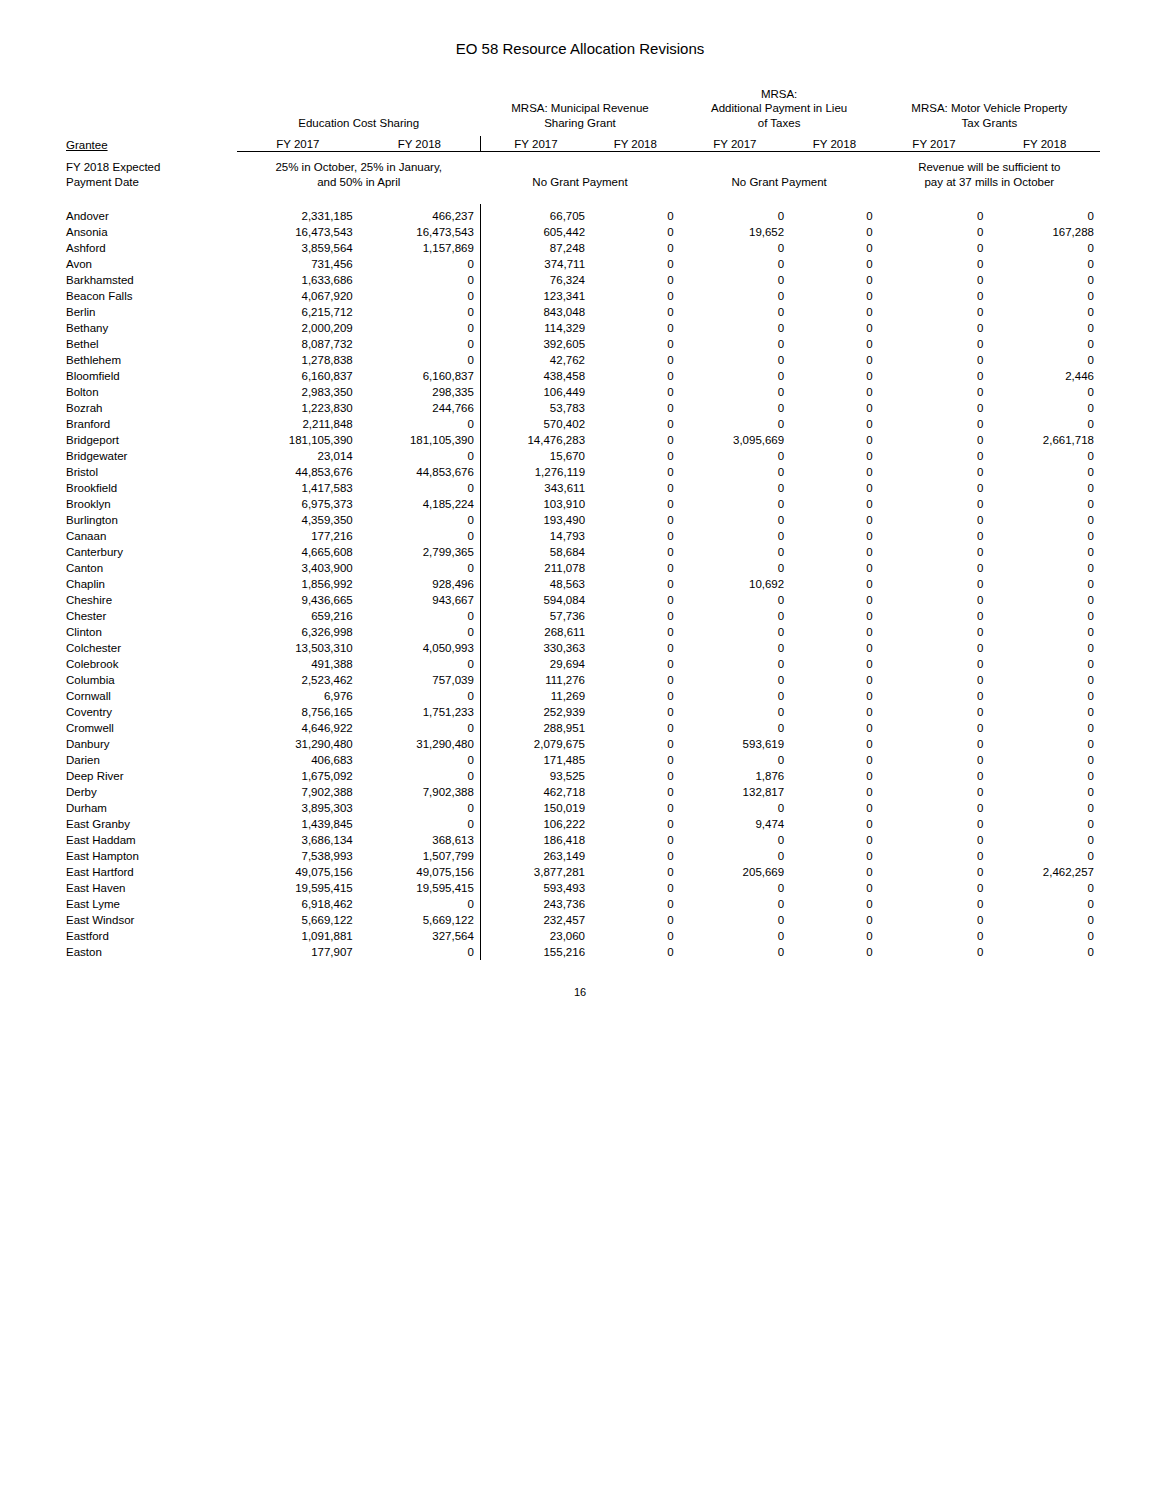EO 58 Resource Allocation Revisions
| | Education Cost Sharing | MRSA: Municipal Revenue Sharing Grant | MRSA: Additional Payment in Lieu of Taxes | MRSA: Motor Vehicle Property Tax Grants |
| --- | --- | --- | --- | --- |
| Grantee | FY 2017 | FY 2018 | FY 2017 | FY 2018 | FY 2017 | FY 2018 | FY 2017 | FY 2018 |
| FY 2018 Expected Payment Date | 25% in October, 25% in January, and 50% in April | No Grant Payment | No Grant Payment | Revenue will be sufficient to pay at 37 mills in October |
| Andover | 2,331,185 | 466,237 | 66,705 | 0 | 0 | 0 | 0 | 0 |
| Ansonia | 16,473,543 | 16,473,543 | 605,442 | 0 | 19,652 | 0 | 0 | 167,288 |
| Ashford | 3,859,564 | 1,157,869 | 87,248 | 0 | 0 | 0 | 0 | 0 |
| Avon | 731,456 | 0 | 374,711 | 0 | 0 | 0 | 0 | 0 |
| Barkhamsted | 1,633,686 | 0 | 76,324 | 0 | 0 | 0 | 0 | 0 |
| Beacon Falls | 4,067,920 | 0 | 123,341 | 0 | 0 | 0 | 0 | 0 |
| Berlin | 6,215,712 | 0 | 843,048 | 0 | 0 | 0 | 0 | 0 |
| Bethany | 2,000,209 | 0 | 114,329 | 0 | 0 | 0 | 0 | 0 |
| Bethel | 8,087,732 | 0 | 392,605 | 0 | 0 | 0 | 0 | 0 |
| Bethlehem | 1,278,838 | 0 | 42,762 | 0 | 0 | 0 | 0 | 0 |
| Bloomfield | 6,160,837 | 6,160,837 | 438,458 | 0 | 0 | 0 | 0 | 2,446 |
| Bolton | 2,983,350 | 298,335 | 106,449 | 0 | 0 | 0 | 0 | 0 |
| Bozrah | 1,223,830 | 244,766 | 53,783 | 0 | 0 | 0 | 0 | 0 |
| Branford | 2,211,848 | 0 | 570,402 | 0 | 0 | 0 | 0 | 0 |
| Bridgeport | 181,105,390 | 181,105,390 | 14,476,283 | 0 | 3,095,669 | 0 | 0 | 2,661,718 |
| Bridgewater | 23,014 | 0 | 15,670 | 0 | 0 | 0 | 0 | 0 |
| Bristol | 44,853,676 | 44,853,676 | 1,276,119 | 0 | 0 | 0 | 0 | 0 |
| Brookfield | 1,417,583 | 0 | 343,611 | 0 | 0 | 0 | 0 | 0 |
| Brooklyn | 6,975,373 | 4,185,224 | 103,910 | 0 | 0 | 0 | 0 | 0 |
| Burlington | 4,359,350 | 0 | 193,490 | 0 | 0 | 0 | 0 | 0 |
| Canaan | 177,216 | 0 | 14,793 | 0 | 0 | 0 | 0 | 0 |
| Canterbury | 4,665,608 | 2,799,365 | 58,684 | 0 | 0 | 0 | 0 | 0 |
| Canton | 3,403,900 | 0 | 211,078 | 0 | 0 | 0 | 0 | 0 |
| Chaplin | 1,856,992 | 928,496 | 48,563 | 0 | 10,692 | 0 | 0 | 0 |
| Cheshire | 9,436,665 | 943,667 | 594,084 | 0 | 0 | 0 | 0 | 0 |
| Chester | 659,216 | 0 | 57,736 | 0 | 0 | 0 | 0 | 0 |
| Clinton | 6,326,998 | 0 | 268,611 | 0 | 0 | 0 | 0 | 0 |
| Colchester | 13,503,310 | 4,050,993 | 330,363 | 0 | 0 | 0 | 0 | 0 |
| Colebrook | 491,388 | 0 | 29,694 | 0 | 0 | 0 | 0 | 0 |
| Columbia | 2,523,462 | 757,039 | 111,276 | 0 | 0 | 0 | 0 | 0 |
| Cornwall | 6,976 | 0 | 11,269 | 0 | 0 | 0 | 0 | 0 |
| Coventry | 8,756,165 | 1,751,233 | 252,939 | 0 | 0 | 0 | 0 | 0 |
| Cromwell | 4,646,922 | 0 | 288,951 | 0 | 0 | 0 | 0 | 0 |
| Danbury | 31,290,480 | 31,290,480 | 2,079,675 | 0 | 593,619 | 0 | 0 | 0 |
| Darien | 406,683 | 0 | 171,485 | 0 | 0 | 0 | 0 | 0 |
| Deep River | 1,675,092 | 0 | 93,525 | 0 | 1,876 | 0 | 0 | 0 |
| Derby | 7,902,388 | 7,902,388 | 462,718 | 0 | 132,817 | 0 | 0 | 0 |
| Durham | 3,895,303 | 0 | 150,019 | 0 | 0 | 0 | 0 | 0 |
| East Granby | 1,439,845 | 0 | 106,222 | 0 | 9,474 | 0 | 0 | 0 |
| East Haddam | 3,686,134 | 368,613 | 186,418 | 0 | 0 | 0 | 0 | 0 |
| East Hampton | 7,538,993 | 1,507,799 | 263,149 | 0 | 0 | 0 | 0 | 0 |
| East Hartford | 49,075,156 | 49,075,156 | 3,877,281 | 0 | 205,669 | 0 | 0 | 2,462,257 |
| East Haven | 19,595,415 | 19,595,415 | 593,493 | 0 | 0 | 0 | 0 | 0 |
| East Lyme | 6,918,462 | 0 | 243,736 | 0 | 0 | 0 | 0 | 0 |
| East Windsor | 5,669,122 | 5,669,122 | 232,457 | 0 | 0 | 0 | 0 | 0 |
| Eastford | 1,091,881 | 327,564 | 23,060 | 0 | 0 | 0 | 0 | 0 |
| Easton | 177,907 | 0 | 155,216 | 0 | 0 | 0 | 0 | 0 |
16